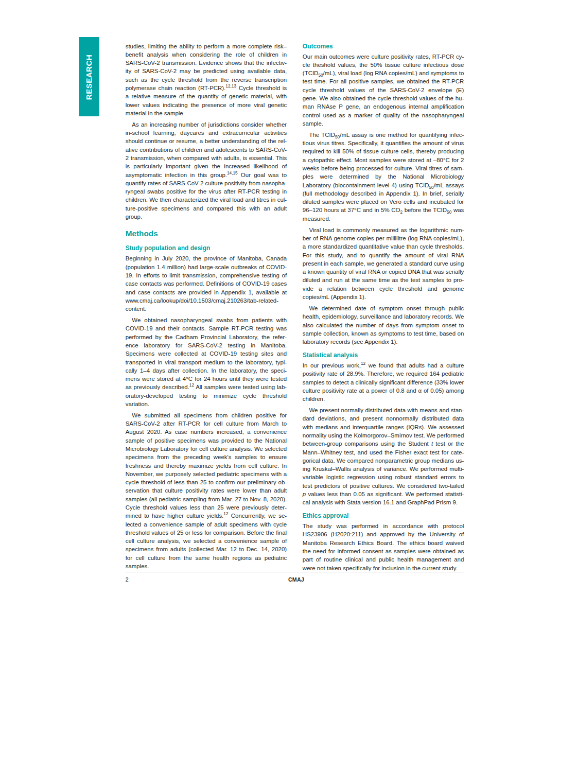RESEARCH
studies, limiting the ability to perform a more complete risk–benefit analysis when considering the role of children in SARS-CoV-2 transmission. Evidence shows that the infectivity of SARS-CoV-2 may be predicted using available data, such as the cycle threshold from the reverse transcription polymerase chain reaction (RT-PCR).12,13 Cycle threshold is a relative measure of the quantity of genetic material, with lower values indicating the presence of more viral genetic material in the sample.
As an increasing number of jurisdictions consider whether in-school learning, daycares and extracurricular activities should continue or resume, a better understanding of the relative contributions of children and adolescents to SARS-CoV-2 transmission, when compared with adults, is essential. This is particularly important given the increased likelihood of asymptomatic infection in this group.14,15 Our goal was to quantify rates of SARS-CoV-2 culture positivity from nasopharyngeal swabs positive for the virus after RT-PCR testing in children. We then characterized the viral load and titres in culture-positive specimens and compared this with an adult group.
Methods
Study population and design
Beginning in July 2020, the province of Manitoba, Canada (population 1.4 million) had large-scale outbreaks of COVID-19. In efforts to limit transmission, comprehensive testing of case contacts was performed. Definitions of COVID-19 cases and case contacts are provided in Appendix 1, available at www.cmaj.ca/lookup/doi/10.1503/cmaj.210263/tab-related-content.
We obtained nasopharyngeal swabs from patients with COVID-19 and their contacts. Sample RT-PCR testing was performed by the Cadham Provincial Laboratory, the reference laboratory for SARS-CoV-2 testing in Manitoba. Specimens were collected at COVID-19 testing sites and transported in viral transport medium to the laboratory, typically 1–4 days after collection. In the laboratory, the specimens were stored at 4°C for 24 hours until they were tested as previously described.12 All samples were tested using laboratory-developed testing to minimize cycle threshold variation.
We submitted all specimens from children positive for SARS-CoV-2 after RT-PCR for cell culture from March to August 2020. As case numbers increased, a convenience sample of positive specimens was provided to the National Microbiology Laboratory for cell culture analysis. We selected specimens from the preceding week's samples to ensure freshness and thereby maximize yields from cell culture. In November, we purposely selected pediatric specimens with a cycle threshold of less than 25 to confirm our preliminary observation that culture positivity rates were lower than adult samples (all pediatric sampling from Mar. 27 to Nov. 8, 2020). Cycle threshold values less than 25 were previously determined to have higher culture yields.12 Concurrently, we selected a convenience sample of adult specimens with cycle threshold values of 25 or less for comparison. Before the final cell culture analysis, we selected a convenience sample of specimens from adults (collected Mar. 12 to Dec. 14, 2020) for cell culture from the same health regions as pediatric samples.
Outcomes
Our main outcomes were culture positivity rates, RT-PCR cycle theshold values, the 50% tissue culture infectious dose (TCID50/mL), viral load (log RNA copies/mL) and symptoms to test time. For all positive samples, we obtained the RT-PCR cycle threshold values of the SARS-CoV-2 envelope (E) gene. We also obtained the cycle threshold values of the human RNAse P gene, an endogenous internal amplification control used as a marker of quality of the nasopharyngeal sample.
The TCID50/mL assay is one method for quantifying infectious virus titres. Specifically, it quantifies the amount of virus required to kill 50% of tissue culture cells, thereby producing a cytopathic effect. Most samples were stored at –80°C for 2 weeks before being processed for culture. Viral titres of samples were determined by the National Microbiology Laboratory (biocontainment level 4) using TCID50/mL assays (full methodology described in Appendix 1). In brief, serially diluted samples were placed on Vero cells and incubated for 96–120 hours at 37°C and in 5% CO2 before the TCID50 was measured.
Viral load is commonly measured as the logarithmic number of RNA genome copies per millilitre (log RNA copies/mL), a more standardized quantitative value than cycle thresholds. For this study, and to quantify the amount of viral RNA present in each sample, we generated a standard curve using a known quantity of viral RNA or copied DNA that was serially diluted and run at the same time as the test samples to provide a relation between cycle threshold and genome copies/mL (Appendix 1).
We determined date of symptom onset through public health, epidemiology, surveillance and laboratory records. We also calculated the number of days from symptom onset to sample collection, known as symptoms to test time, based on laboratory records (see Appendix 1).
Statistical analysis
In our previous work,12 we found that adults had a culture positivity rate of 28.9%. Therefore, we required 164 pediatric samples to detect a clinically significant difference (33% lower culture positivity rate at a power of 0.8 and α of 0.05) among children.
We present normally distributed data with means and standard deviations, and present nonnormally distributed data with medians and interquartile ranges (IQRs). We assessed normality using the Kolmorgorov–Smirnov test. We performed between-group comparisons using the Student t test or the Mann–Whitney test, and used the Fisher exact test for categorical data. We compared nonparametric group medians using Kruskal–Wallis analysis of variance. We performed multivariable logistic regression using robust standard errors to test predictors of positive cultures. We considered two-tailed p values less than 0.05 as significant. We performed statistical analysis with Stata version 16.1 and GraphPad Prism 9.
Ethics approval
The study was performed in accordance with protocol HS23906 (H2020:211) and approved by the University of Manitoba Research Ethics Board. The ethics board waived the need for informed consent as samples were obtained as part of routine clinical and public health management and were not taken specifically for inclusion in the current study.
2
CMAJ